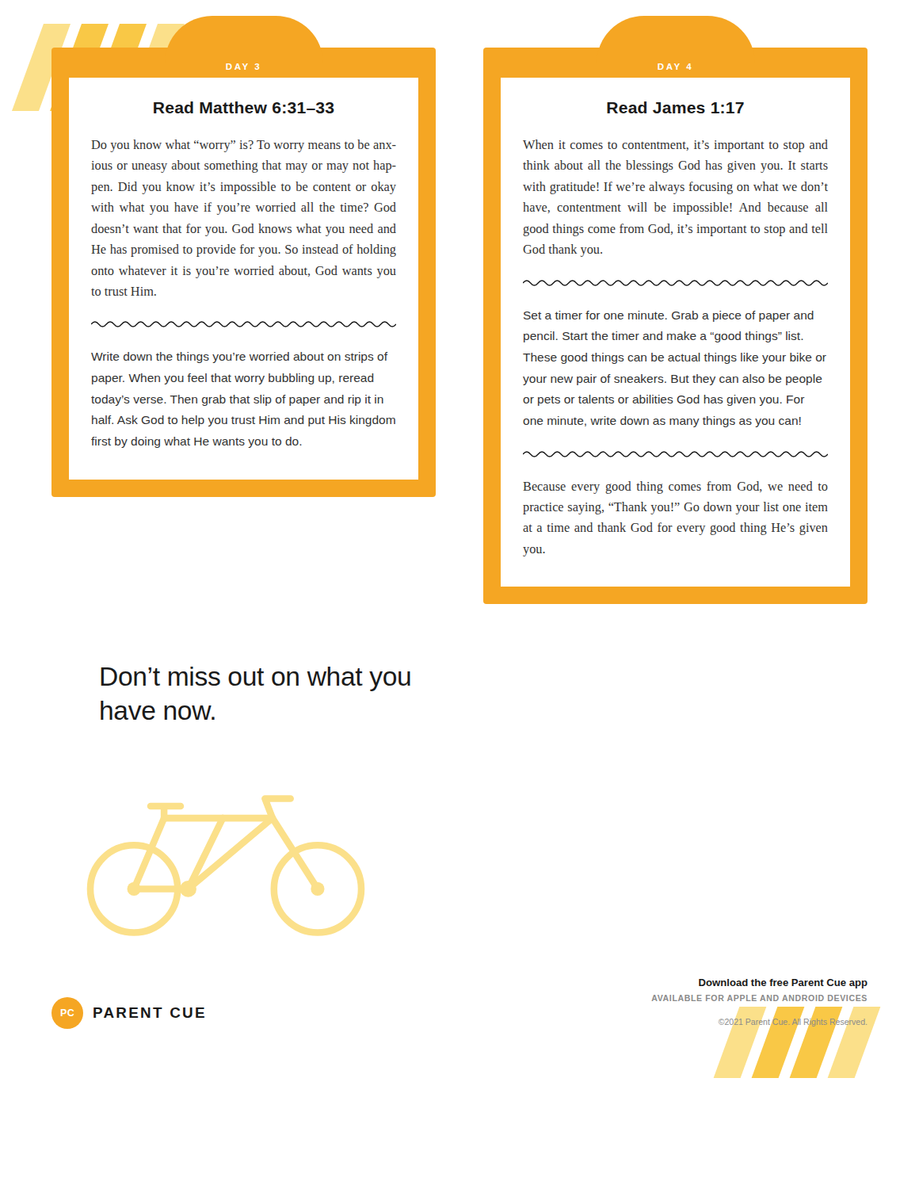Day 3
Read Matthew 6:31–33
Do you know what “worry” is? To worry means to be anxious or uneasy about something that may or may not happen. Did you know it’s impossible to be content or okay with what you have if you’re worried all the time? God doesn’t want that for you. God knows what you need and He has promised to provide for you. So instead of holding onto whatever it is you’re worried about, God wants you to trust Him.
Write down the things you’re worried about on strips of paper. When you feel that worry bubbling up, reread today’s verse. Then grab that slip of paper and rip it in half. Ask God to help you trust Him and put His kingdom first by doing what He wants you to do.
Day 4
Read James 1:17
When it comes to contentment, it’s important to stop and think about all the blessings God has given you. It starts with gratitude! If we’re always focusing on what we don’t have, contentment will be impossible! And because all good things come from God, it’s important to stop and tell God thank you.
Set a timer for one minute. Grab a piece of paper and pencil. Start the timer and make a “good things” list. These good things can be actual things like your bike or your new pair of sneakers. But they can also be people or pets or talents or abilities God has given you. For one minute, write down as many things as you can!
Because every good thing comes from God, we need to practice saying, “Thank you!” Go down your list one item at a time and thank God for every good thing He’s given you.
Don’t miss out on what you have now.
PC
PARENT CUE
Download the free Parent Cue app
Available for Apple and Android devices
©2021 Parent Cue. All Rights Reserved.